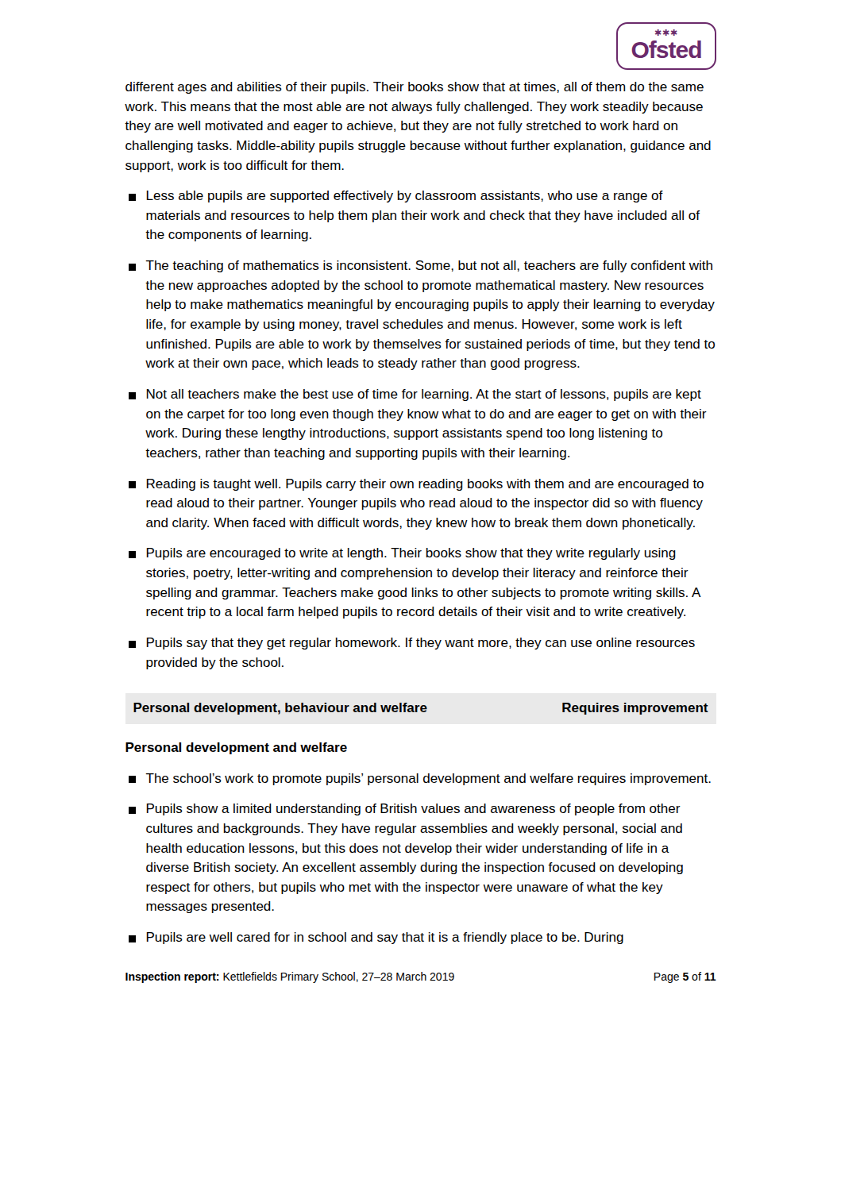✱✱✱
Ofsted
different ages and abilities of their pupils. Their books show that at times, all of them do the same work. This means that the most able are not always fully challenged. They work steadily because they are well motivated and eager to achieve, but they are not fully stretched to work hard on challenging tasks. Middle-ability pupils struggle because without further explanation, guidance and support, work is too difficult for them.
Less able pupils are supported effectively by classroom assistants, who use a range of materials and resources to help them plan their work and check that they have included all of the components of learning.
The teaching of mathematics is inconsistent. Some, but not all, teachers are fully confident with the new approaches adopted by the school to promote mathematical mastery. New resources help to make mathematics meaningful by encouraging pupils to apply their learning to everyday life, for example by using money, travel schedules and menus. However, some work is left unfinished. Pupils are able to work by themselves for sustained periods of time, but they tend to work at their own pace, which leads to steady rather than good progress.
Not all teachers make the best use of time for learning. At the start of lessons, pupils are kept on the carpet for too long even though they know what to do and are eager to get on with their work. During these lengthy introductions, support assistants spend too long listening to teachers, rather than teaching and supporting pupils with their learning.
Reading is taught well. Pupils carry their own reading books with them and are encouraged to read aloud to their partner. Younger pupils who read aloud to the inspector did so with fluency and clarity. When faced with difficult words, they knew how to break them down phonetically.
Pupils are encouraged to write at length. Their books show that they write regularly using stories, poetry, letter-writing and comprehension to develop their literacy and reinforce their spelling and grammar. Teachers make good links to other subjects to promote writing skills. A recent trip to a local farm helped pupils to record details of their visit and to write creatively.
Pupils say that they get regular homework. If they want more, they can use online resources provided by the school.
Personal development, behaviour and welfare
Requires improvement
Personal development and welfare
The school’s work to promote pupils’ personal development and welfare requires improvement.
Pupils show a limited understanding of British values and awareness of people from other cultures and backgrounds. They have regular assemblies and weekly personal, social and health education lessons, but this does not develop their wider understanding of life in a diverse British society. An excellent assembly during the inspection focused on developing respect for others, but pupils who met with the inspector were unaware of what the key messages presented.
Pupils are well cared for in school and say that it is a friendly place to be. During
Inspection report: Kettlefields Primary School, 27–28 March 2019
Page 5 of 11